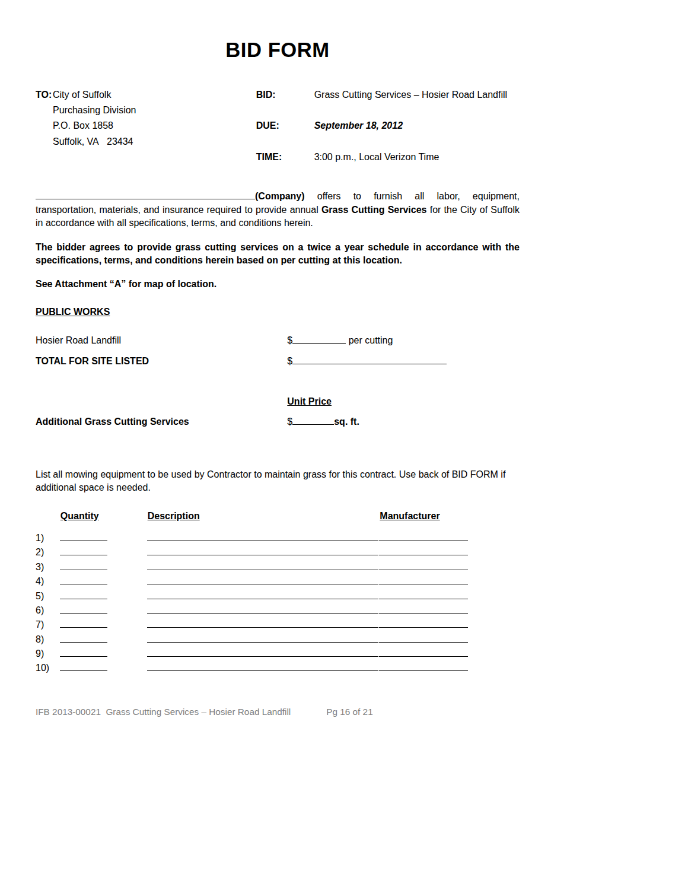BID FORM
| TO: | City of Suffolk | BID: | Grass Cutting Services – Hosier Road Landfill |
| | Purchasing Division | | |
| | P.O. Box 1858 | DUE: | September 18, 2012 |
| | Suffolk, VA 23434 | | |
| | | TIME: | 3:00 p.m., Local Verizon Time |
(Company) offers to furnish all labor, equipment, transportation, materials, and insurance required to provide annual Grass Cutting Services for the City of Suffolk in accordance with all specifications, terms, and conditions herein.
The bidder agrees to provide grass cutting services on a twice a year schedule in accordance with the specifications, terms, and conditions herein based on per cutting at this location.
See Attachment “A” for map of location.
PUBLIC WORKS
| Hosier Road Landfill | $ per cutting |
| TOTAL FOR SITE LISTED | $ |
Unit Price
| Additional Grass Cutting Services | $ sq. ft. |
List all mowing equipment to be used by Contractor to maintain grass for this contract. Use back of BID FORM if additional space is needed.
| | Quantity | Description | Manufacturer |
| --- | --- | --- | --- |
| 1) | | | |
| 2) | | | |
| 3) | | | |
| 4) | | | |
| 5) | | | |
| 6) | | | |
| 7) | | | |
| 8) | | | |
| 9) | | | |
| 10) | | | |
IFB 2013-00021 Grass Cutting Services – Hosier Road Landfill Pg 16 of 21